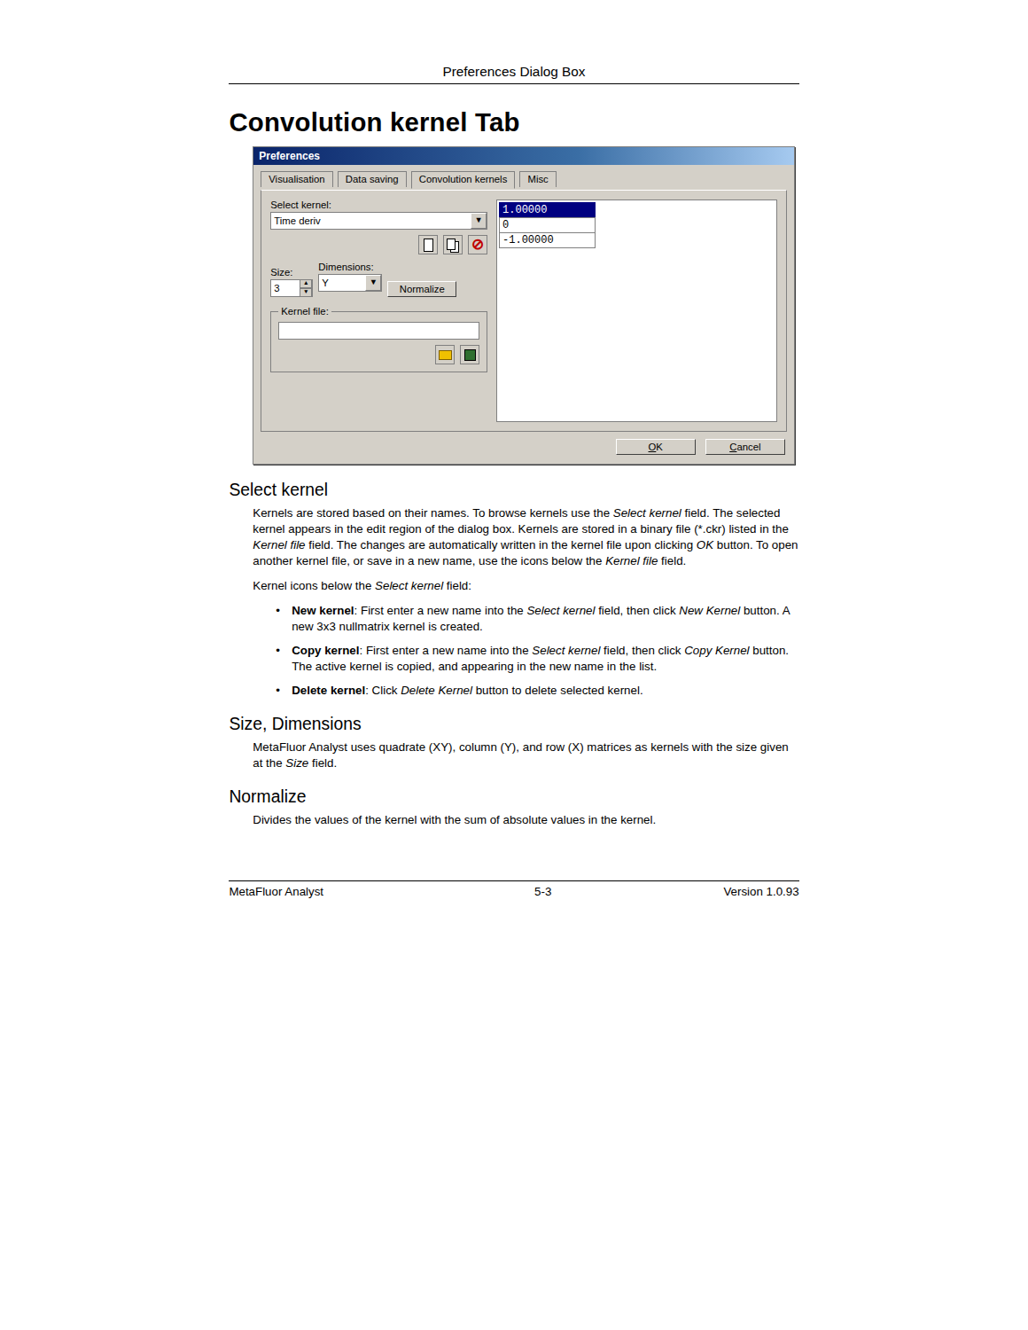Preferences Dialog Box
Convolution kernel Tab
Preferences
Visualisation Data saving Convolution kernels Misc
Select kernel:
Time deriv ▼
Size:
3
▲
▼
Dimensions:
Y ▼
Normalize
Kernel file:
1.00000
0
-1.00000
OK Cancel
Select kernel
Kernels are stored based on their names. To browse kernels use the Select kernel field. The selected kernel appears in the edit region of the dialog box. Kernels are stored in a binary file (*.ckr) listed in the Kernel file field. The changes are automatically written in the kernel file upon clicking OK button. To open another kernel file, or save in a new name, use the icons below the Kernel file field.
Kernel icons below the Select kernel field:
New kernel: First enter a new name into the Select kernel field, then click New Kernel button. A new 3x3 nullmatrix kernel is created.
Copy kernel: First enter a new name into the Select kernel field, then click Copy Kernel button. The active kernel is copied, and appearing in the new name in the list.
Delete kernel: Click Delete Kernel button to delete selected kernel.
Size, Dimensions
MetaFluor Analyst uses quadrate (XY), column (Y), and row (X) matrices as kernels with the size given at the Size field.
Normalize
Divides the values of the kernel with the sum of absolute values in the kernel.
| MetaFluor Analyst | 5-3 | Version 1.0.93 |